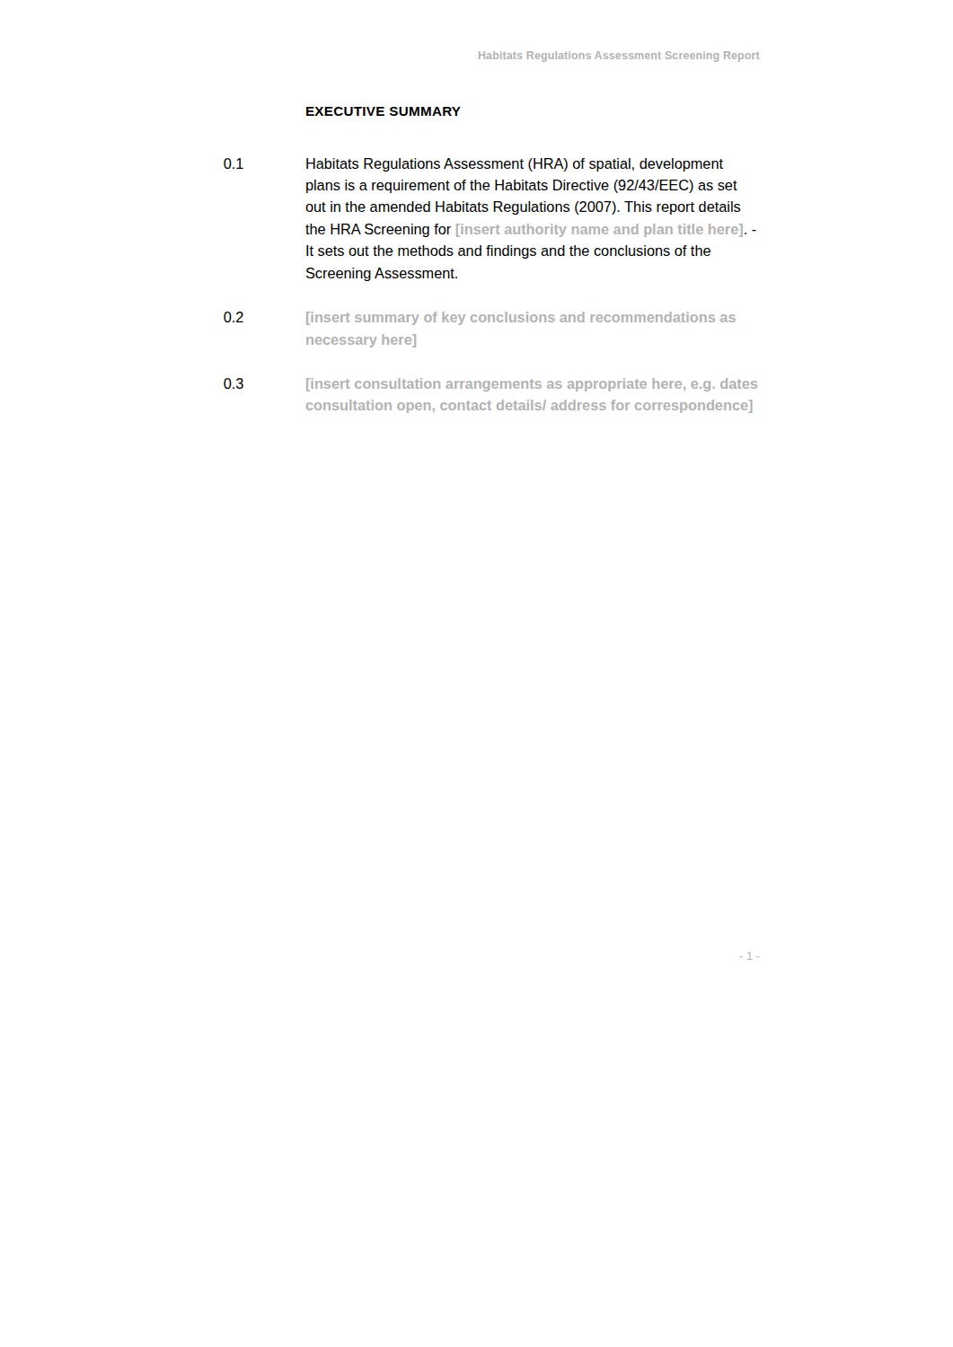Habitats Regulations Assessment Screening Report
Executive Summary
0.1
Habitats Regulations Assessment (HRA) of spatial, development plans is a requirement of the Habitats Directive (92/43/EEC) as set out in the amended Habitats Regulations (2007). This report details the HRA Screening for [insert authority name and plan title here]. - It sets out the methods and findings and the conclusions of the Screening Assessment.
0.2
[insert summary of key conclusions and recommendations as necessary here]
0.3
[insert consultation arrangements as appropriate here, e.g. dates consultation open, contact details/ address for correspondence]
- 1 -